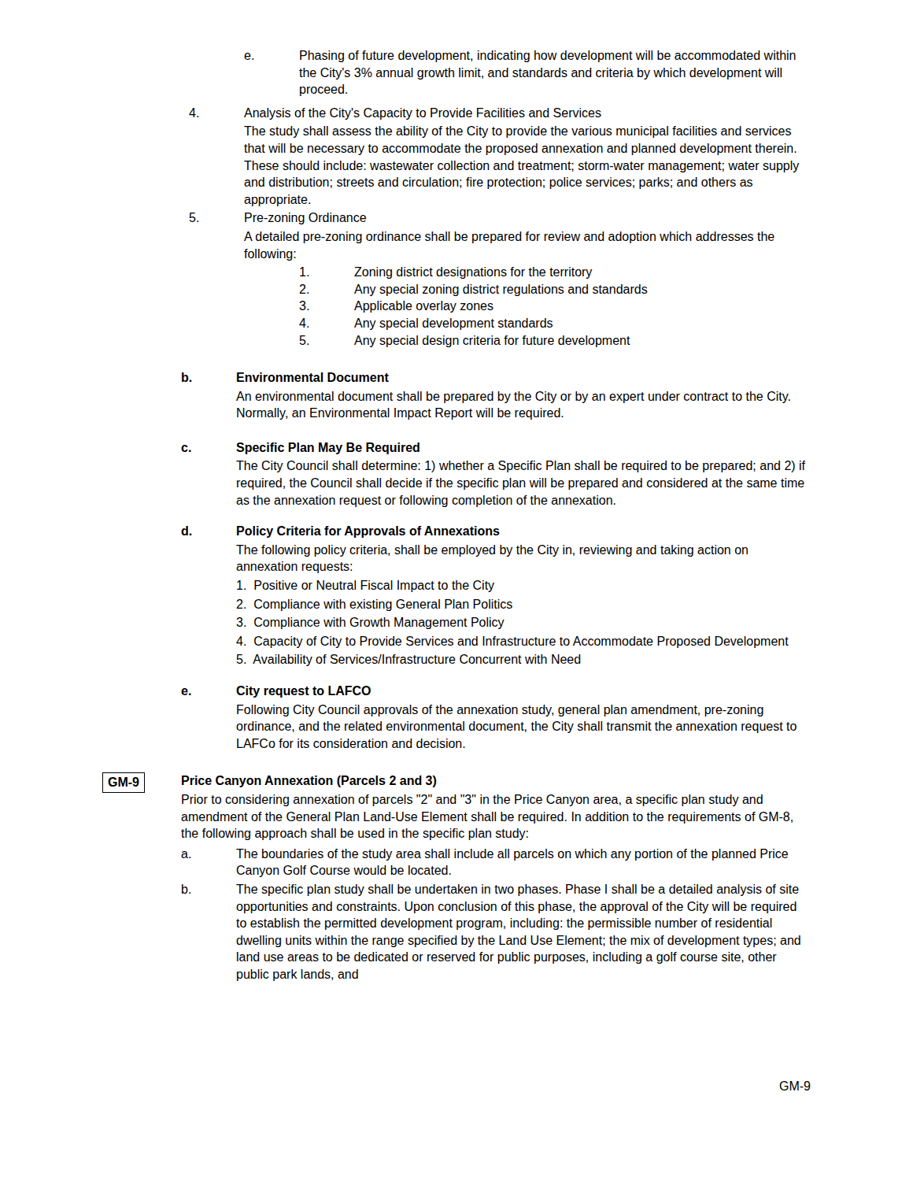e.
Phasing of future development, indicating how development will be accommodated within the City's 3% annual growth limit, and standards and criteria by which development will proceed.
4.
Analysis of the City's Capacity to Provide Facilities and Services
The study shall assess the ability of the City to provide the various municipal facilities and services that will be necessary to accommodate the proposed annexation and planned development therein. These should include: wastewater collection and treatment; storm-water management; water supply and distribution; streets and circulation; fire protection; police services; parks; and others as appropriate.
5.
Pre-zoning Ordinance
A detailed pre-zoning ordinance shall be prepared for review and adoption which addresses the following:
1.
Zoning district designations for the territory
2.
Any special zoning district regulations and standards
3.
Applicable overlay zones
4.
Any special development standards
5.
Any special design criteria for future development
b.
Environmental Document
An environmental document shall be prepared by the City or by an expert under contract to the City. Normally, an Environmental Impact Report will be required.
c.
Specific Plan May Be Required
The City Council shall determine: 1) whether a Specific Plan shall be required to be prepared; and 2) if required, the Council shall decide if the specific plan will be prepared and considered at the same time as the annexation request or following completion of the annexation.
d.
Policy Criteria for Approvals of Annexations
The following policy criteria, shall be employed by the City in, reviewing and taking action on annexation requests:
1. Positive or Neutral Fiscal Impact to the City
2. Compliance with existing General Plan Politics
3. Compliance with Growth Management Policy
4. Capacity of City to Provide Services and Infrastructure to Accommodate Proposed Development
5. Availability of Services/Infrastructure Concurrent with Need
e.
City request to LAFCO
Following City Council approvals of the annexation study, general plan amendment, pre-zoning ordinance, and the related environmental document, the City shall transmit the annexation request to LAFCo for its consideration and decision.
GM-9
Price Canyon Annexation (Parcels 2 and 3)
Prior to considering annexation of parcels "2" and "3" in the Price Canyon area, a specific plan study and amendment of the General Plan Land-Use Element shall be required. In addition to the requirements of GM-8, the following approach shall be used in the specific plan study:
a.
The boundaries of the study area shall include all parcels on which any portion of the planned Price Canyon Golf Course would be located.
b.
The specific plan study shall be undertaken in two phases. Phase I shall be a detailed analysis of site opportunities and constraints. Upon conclusion of this phase, the approval of the City will be required to establish the permitted development program, including: the permissible number of residential dwelling units within the range specified by the Land Use Element; the mix of development types; and land use areas to be dedicated or reserved for public purposes, including a golf course site, other public park lands, and
GM-9